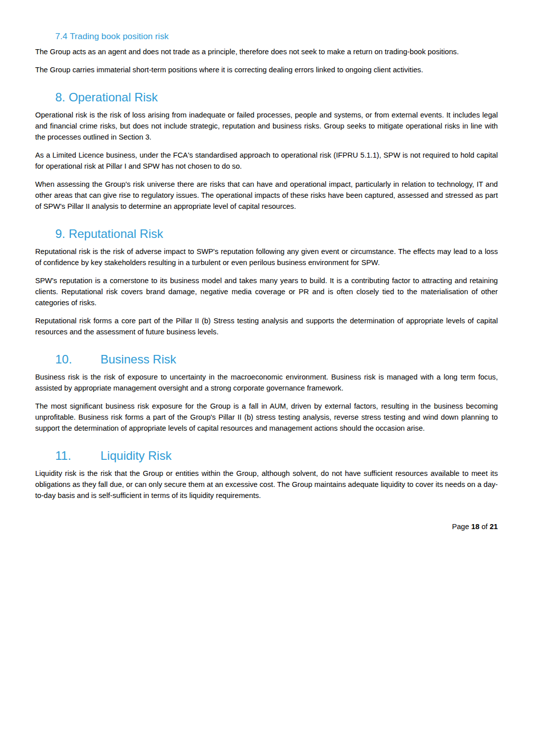7.4 Trading book position risk
The Group acts as an agent and does not trade as a principle, therefore does not seek to make a return on trading-book positions.
The Group carries immaterial short-term positions where it is correcting dealing errors linked to ongoing client activities.
8. Operational Risk
Operational risk is the risk of loss arising from inadequate or failed processes, people and systems, or from external events. It includes legal and financial crime risks, but does not include strategic, reputation and business risks. Group seeks to mitigate operational risks in line with the processes outlined in Section 3.
As a Limited Licence business, under the FCA's standardised approach to operational risk (IFPRU 5.1.1), SPW is not required to hold capital for operational risk at Pillar I and SPW has not chosen to do so.
When assessing the Group's risk universe there are risks that can have and operational impact, particularly in relation to technology, IT and other areas that can give rise to regulatory issues. The operational impacts of these risks have been captured, assessed and stressed as part of SPW's Pillar II analysis to determine an appropriate level of capital resources.
9. Reputational Risk
Reputational risk is the risk of adverse impact to SWP's reputation following any given event or circumstance. The effects may lead to a loss of confidence by key stakeholders resulting in a turbulent or even perilous business environment for SPW.
SPW's reputation is a cornerstone to its business model and takes many years to build. It is a contributing factor to attracting and retaining clients. Reputational risk covers brand damage, negative media coverage or PR and is often closely tied to the materialisation of other categories of risks.
Reputational risk forms a core part of the Pillar II (b) Stress testing analysis and supports the determination of appropriate levels of capital resources and the assessment of future business levels.
10. Business Risk
Business risk is the risk of exposure to uncertainty in the macroeconomic environment. Business risk is managed with a long term focus, assisted by appropriate management oversight and a strong corporate governance framework.
The most significant business risk exposure for the Group is a fall in AUM, driven by external factors, resulting in the business becoming unprofitable. Business risk forms a part of the Group's Pillar II (b) stress testing analysis, reverse stress testing and wind down planning to support the determination of appropriate levels of capital resources and management actions should the occasion arise.
11. Liquidity Risk
Liquidity risk is the risk that the Group or entities within the Group, although solvent, do not have sufficient resources available to meet its obligations as they fall due, or can only secure them at an excessive cost. The Group maintains adequate liquidity to cover its needs on a day-to-day basis and is self-sufficient in terms of its liquidity requirements.
Page 18 of 21